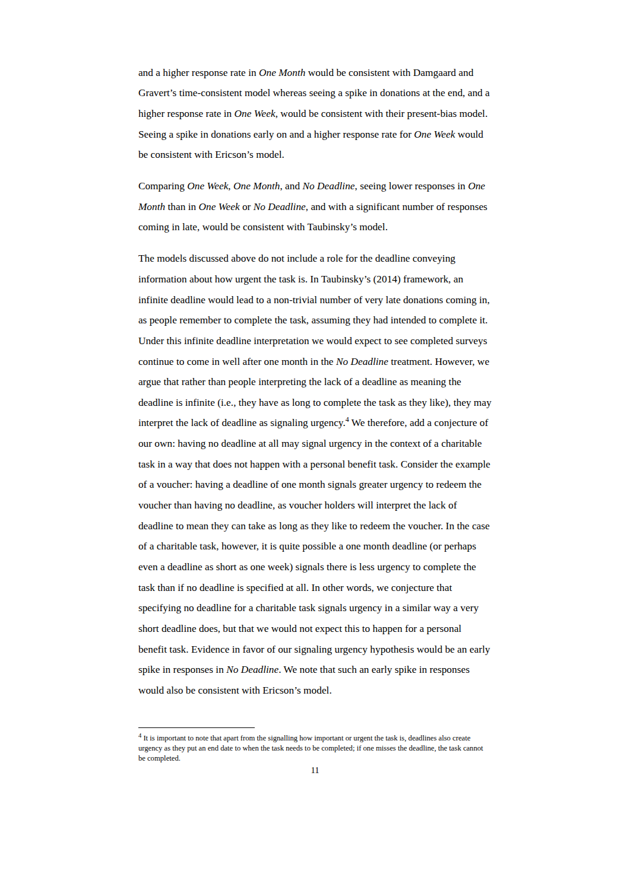and a higher response rate in One Month would be consistent with Damgaard and Gravert’s time-consistent model whereas seeing a spike in donations at the end, and a higher response rate in One Week, would be consistent with their present-bias model. Seeing a spike in donations early on and a higher response rate for One Week would be consistent with Ericson’s model.
Comparing One Week, One Month, and No Deadline, seeing lower responses in One Month than in One Week or No Deadline, and with a significant number of responses coming in late, would be consistent with Taubinsky’s model.
The models discussed above do not include a role for the deadline conveying information about how urgent the task is. In Taubinsky’s (2014) framework, an infinite deadline would lead to a non-trivial number of very late donations coming in, as people remember to complete the task, assuming they had intended to complete it. Under this infinite deadline interpretation we would expect to see completed surveys continue to come in well after one month in the No Deadline treatment. However, we argue that rather than people interpreting the lack of a deadline as meaning the deadline is infinite (i.e., they have as long to complete the task as they like), they may interpret the lack of deadline as signaling urgency.4 We therefore, add a conjecture of our own: having no deadline at all may signal urgency in the context of a charitable task in a way that does not happen with a personal benefit task. Consider the example of a voucher: having a deadline of one month signals greater urgency to redeem the voucher than having no deadline, as voucher holders will interpret the lack of deadline to mean they can take as long as they like to redeem the voucher. In the case of a charitable task, however, it is quite possible a one month deadline (or perhaps even a deadline as short as one week) signals there is less urgency to complete the task than if no deadline is specified at all. In other words, we conjecture that specifying no deadline for a charitable task signals urgency in a similar way a very short deadline does, but that we would not expect this to happen for a personal benefit task. Evidence in favor of our signaling urgency hypothesis would be an early spike in responses in No Deadline. We note that such an early spike in responses would also be consistent with Ericson’s model.
4 It is important to note that apart from the signalling how important or urgent the task is, deadlines also create urgency as they put an end date to when the task needs to be completed; if one misses the deadline, the task cannot be completed.
11